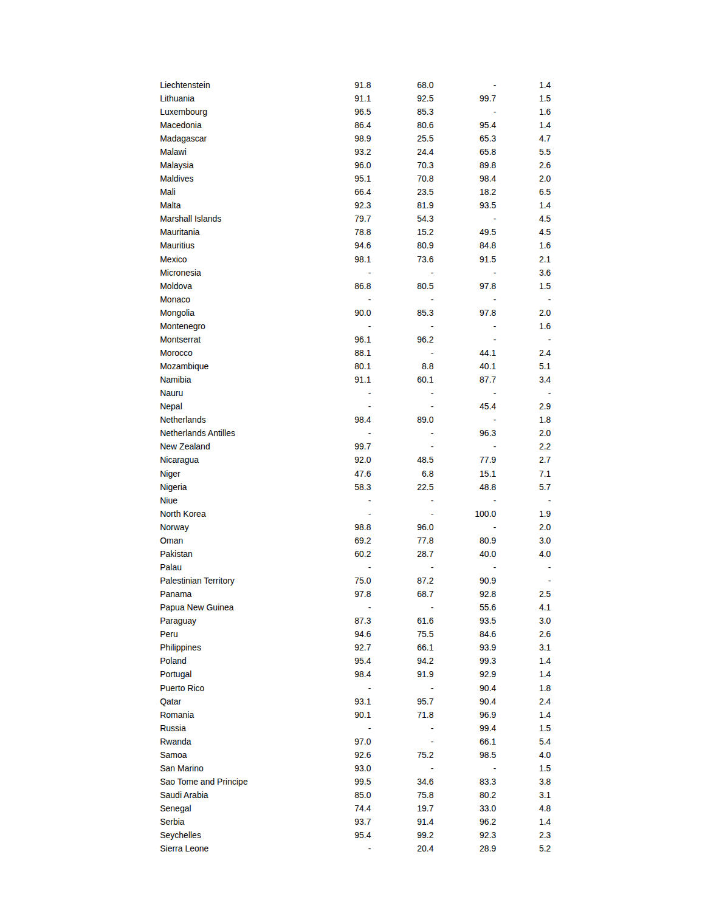| Liechtenstein | 91.8 | 68.0 | - | 1.4 |
| Lithuania | 91.1 | 92.5 | 99.7 | 1.5 |
| Luxembourg | 96.5 | 85.3 | - | 1.6 |
| Macedonia | 86.4 | 80.6 | 95.4 | 1.4 |
| Madagascar | 98.9 | 25.5 | 65.3 | 4.7 |
| Malawi | 93.2 | 24.4 | 65.8 | 5.5 |
| Malaysia | 96.0 | 70.3 | 89.8 | 2.6 |
| Maldives | 95.1 | 70.8 | 98.4 | 2.0 |
| Mali | 66.4 | 23.5 | 18.2 | 6.5 |
| Malta | 92.3 | 81.9 | 93.5 | 1.4 |
| Marshall Islands | 79.7 | 54.3 | - | 4.5 |
| Mauritania | 78.8 | 15.2 | 49.5 | 4.5 |
| Mauritius | 94.6 | 80.9 | 84.8 | 1.6 |
| Mexico | 98.1 | 73.6 | 91.5 | 2.1 |
| Micronesia | - | - | - | 3.6 |
| Moldova | 86.8 | 80.5 | 97.8 | 1.5 |
| Monaco | - | - | - | - |
| Mongolia | 90.0 | 85.3 | 97.8 | 2.0 |
| Montenegro | - | - | - | 1.6 |
| Montserrat | 96.1 | 96.2 | - | - |
| Morocco | 88.1 | - | 44.1 | 2.4 |
| Mozambique | 80.1 | 8.8 | 40.1 | 5.1 |
| Namibia | 91.1 | 60.1 | 87.7 | 3.4 |
| Nauru | - | - | - | - |
| Nepal | - | - | 45.4 | 2.9 |
| Netherlands | 98.4 | 89.0 | - | 1.8 |
| Netherlands Antilles | - | - | 96.3 | 2.0 |
| New Zealand | 99.7 | - | - | 2.2 |
| Nicaragua | 92.0 | 48.5 | 77.9 | 2.7 |
| Niger | 47.6 | 6.8 | 15.1 | 7.1 |
| Nigeria | 58.3 | 22.5 | 48.8 | 5.7 |
| Niue | - | - | - | - |
| North Korea | - | - | 100.0 | 1.9 |
| Norway | 98.8 | 96.0 | - | 2.0 |
| Oman | 69.2 | 77.8 | 80.9 | 3.0 |
| Pakistan | 60.2 | 28.7 | 40.0 | 4.0 |
| Palau | - | - | - | - |
| Palestinian Territory | 75.0 | 87.2 | 90.9 | - |
| Panama | 97.8 | 68.7 | 92.8 | 2.5 |
| Papua New Guinea | - | - | 55.6 | 4.1 |
| Paraguay | 87.3 | 61.6 | 93.5 | 3.0 |
| Peru | 94.6 | 75.5 | 84.6 | 2.6 |
| Philippines | 92.7 | 66.1 | 93.9 | 3.1 |
| Poland | 95.4 | 94.2 | 99.3 | 1.4 |
| Portugal | 98.4 | 91.9 | 92.9 | 1.4 |
| Puerto Rico | - | - | 90.4 | 1.8 |
| Qatar | 93.1 | 95.7 | 90.4 | 2.4 |
| Romania | 90.1 | 71.8 | 96.9 | 1.4 |
| Russia | - | - | 99.4 | 1.5 |
| Rwanda | 97.0 | - | 66.1 | 5.4 |
| Samoa | 92.6 | 75.2 | 98.5 | 4.0 |
| San Marino | 93.0 | - | - | 1.5 |
| Sao Tome and Principe | 99.5 | 34.6 | 83.3 | 3.8 |
| Saudi Arabia | 85.0 | 75.8 | 80.2 | 3.1 |
| Senegal | 74.4 | 19.7 | 33.0 | 4.8 |
| Serbia | 93.7 | 91.4 | 96.2 | 1.4 |
| Seychelles | 95.4 | 99.2 | 92.3 | 2.3 |
| Sierra Leone | - | 20.4 | 28.9 | 5.2 |